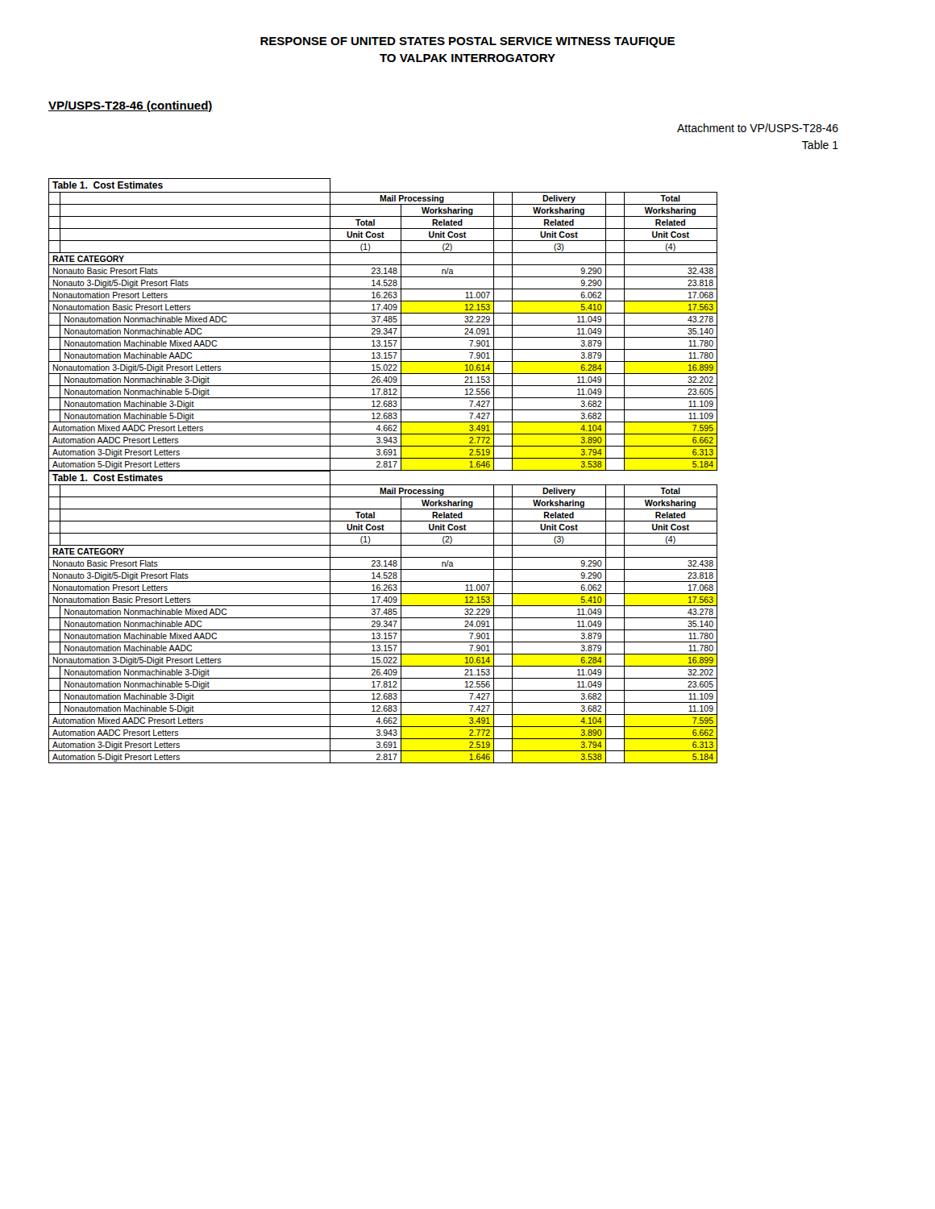RESPONSE OF UNITED STATES POSTAL SERVICE WITNESS TAUFIQUE
TO VALPAK INTERROGATORY
VP/USPS-T28-46 (continued)
Attachment to VP/USPS-T28-46
Table 1
| Table 1. Cost Estimates | | | | | | | |
| | | Mail Processing | | Delivery | | Total |
| | | | Worksharing | | Worksharing | | Worksharing |
| | | Total | Related | | Related | | Related |
| | | Unit Cost | Unit Cost | | Unit Cost | | Unit Cost |
| | | (1) | (2) | | (3) | | (4) |
| RATE CATEGORY | | | | | | |
| Nonauto Basic Presort Flats | 23.148 | n/a | | 9.290 | | 32.438 |
| Nonauto 3-Digit/5-Digit Presort Flats | 14.528 | | | 9.290 | | 23.818 |
| Nonautomation Presort Letters | 16.263 | 11.007 | | 6.062 | | 17.068 |
| Nonautomation Basic Presort Letters | 17.409 | 12.153 | | 5.410 | | 17.563 |
| | Nonautomation Nonmachinable Mixed ADC | 37.485 | 32.229 | | 11.049 | | 43.278 |
| | Nonautomation Nonmachinable ADC | 29.347 | 24.091 | | 11.049 | | 35.140 |
| | Nonautomation Machinable Mixed AADC | 13.157 | 7.901 | | 3.879 | | 11.780 |
| | Nonautomation Machinable AADC | 13.157 | 7.901 | | 3.879 | | 11.780 |
| Nonautomation 3-Digit/5-Digit Presort Letters | 15.022 | 10.614 | | 6.284 | | 16.899 |
| | Nonautomation Nonmachinable 3-Digit | 26.409 | 21.153 | | 11.049 | | 32.202 |
| | Nonautomation Nonmachinable 5-Digit | 17.812 | 12.556 | | 11.049 | | 23.605 |
| | Nonautomation Machinable 3-Digit | 12.683 | 7.427 | | 3.682 | | 11.109 |
| | Nonautomation Machinable 5-Digit | 12.683 | 7.427 | | 3.682 | | 11.109 |
| Automation Mixed AADC Presort Letters | 4.662 | 3.491 | | 4.104 | | 7.595 |
| Automation AADC Presort Letters | 3.943 | 2.772 | | 3.890 | | 6.662 |
| Automation 3-Digit Presort Letters | 3.691 | 2.519 | | 3.794 | | 6.313 |
| Automation 5-Digit Presort Letters | 2.817 | 1.646 | | 3.538 | | 5.184 |
| Table 1. Cost Estimates | | | | | | | |
| | | Mail Processing | | Delivery | | Total |
| | | | Worksharing | | Worksharing | | Worksharing |
| | | Total | Related | | Related | | Related |
| | | Unit Cost | Unit Cost | | Unit Cost | | Unit Cost |
| | | (1) | (2) | | (3) | | (4) |
| RATE CATEGORY | | | | | | |
| Nonauto Basic Presort Flats | 23.148 | n/a | | 9.290 | | 32.438 |
| Nonauto 3-Digit/5-Digit Presort Flats | 14.528 | | | 9.290 | | 23.818 |
| Nonautomation Presort Letters | 16.263 | 11.007 | | 6.062 | | 17.068 |
| Nonautomation Basic Presort Letters | 17.409 | 12.153 | | 5.410 | | 17.563 |
| | Nonautomation Nonmachinable Mixed ADC | 37.485 | 32.229 | | 11.049 | | 43.278 |
| | Nonautomation Nonmachinable ADC | 29.347 | 24.091 | | 11.049 | | 35.140 |
| | Nonautomation Machinable Mixed AADC | 13.157 | 7.901 | | 3.879 | | 11.780 |
| | Nonautomation Machinable AADC | 13.157 | 7.901 | | 3.879 | | 11.780 |
| Nonautomation 3-Digit/5-Digit Presort Letters | 15.022 | 10.614 | | 6.284 | | 16.899 |
| | Nonautomation Nonmachinable 3-Digit | 26.409 | 21.153 | | 11.049 | | 32.202 |
| | Nonautomation Nonmachinable 5-Digit | 17.812 | 12.556 | | 11.049 | | 23.605 |
| | Nonautomation Machinable 3-Digit | 12.683 | 7.427 | | 3.682 | | 11.109 |
| | Nonautomation Machinable 5-Digit | 12.683 | 7.427 | | 3.682 | | 11.109 |
| Automation Mixed AADC Presort Letters | 4.662 | 3.491 | | 4.104 | | 7.595 |
| Automation AADC Presort Letters | 3.943 | 2.772 | | 3.890 | | 6.662 |
| Automation 3-Digit Presort Letters | 3.691 | 2.519 | | 3.794 | | 6.313 |
| Automation 5-Digit Presort Letters | 2.817 | 1.646 | | 3.538 | | 5.184 |